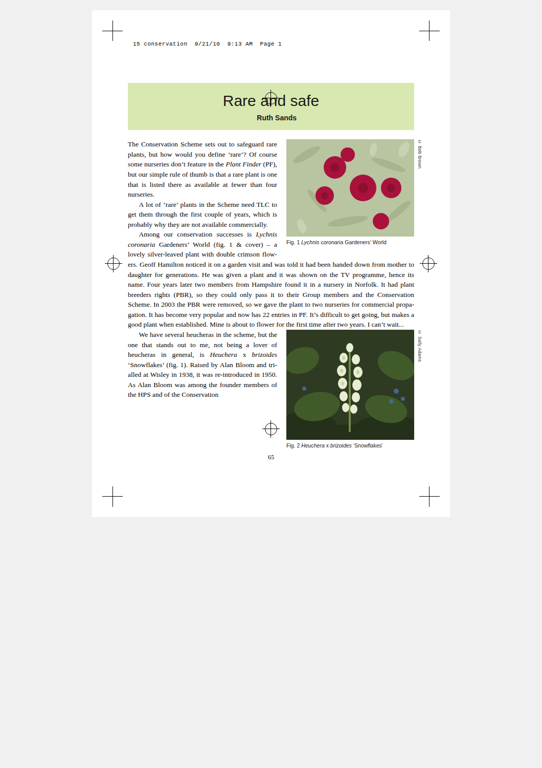15 conservation 9/21/10 9:13 AM Page 1
Rare and safe
Ruth Sands
© Bob Brown
Fig. 1 Lychnis coronaria Gardeners’ World
The Conservation Scheme sets out to safeguard rare plants, but how would you define ‘rare’? Of course some nurseries don’t feature in the Plant Finder (PF), but our simple rule of thumb is that a rare plant is one that is listed there as available at fewer than four nurseries.
A lot of ‘rare’ plants in the Scheme need TLC to get them through the first couple of years, which is probably why they are not available commercially.
Among our conservation successes is Lychnis coronaria Gardeners’ World (fig. 1 & cover) – a lovely silver-leaved plant with double crimson flowers. Geoff Hamilton noticed it on a garden visit and was told it had been handed down from mother to daughter for generations. He was given a plant and it was shown on the TV programme, hence its name. Four years later two members from Hampshire found it in a nursery in Norfolk. It had plant breeders rights (PBR), so they could only pass it to their Group members and the Conservation Scheme. In 2003 the PBR were removed, so we gave the plant to two nurseries for commercial propagation. It has become very popular and now has 22 entries in PF. It’s difficult to get going, but makes a good plant when established. Mine is about to flower for the first time after two years. I can’t wait...
© Sally Adams
Fig. 2 Heuchera x brizoides ‘Snowflakes’
We have several heucheras in the scheme, but the one that stands out to me, not being a lover of heucheras in general, is Heuchera x brizoides ‘Snowflakes’ (fig. 1). Raised by Alan Bloom and trialled at Wisley in 1938, it was re-introduced in 1950. As Alan Bloom was among the founder members of the HPS and of the Conservation
65